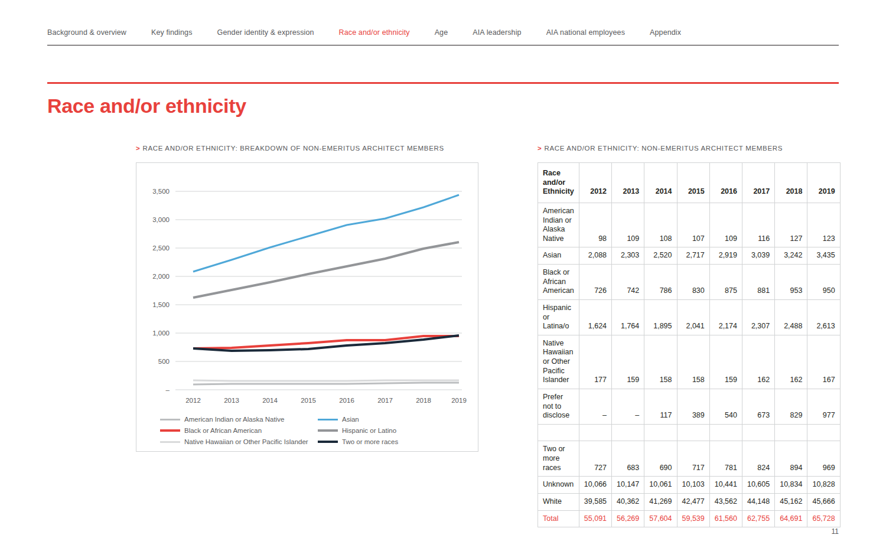Background & overview Key findings Gender identity & expression Race and/or ethnicity Age AIA leadership AIA national employees Appendix
Race and/or ethnicity
>RACE AND/OR ETHNICITY: BREAKDOWN OF NON-EMERITUS ARCHITECT MEMBERS
3,500 3,000 2,500 2,000 1,500 1,000 500 – 2012 2013 2014 2015 2016 2017 2018 2019
American Indian or Alaska Native
Asian
Black or African American
Hispanic or Latino
Native Hawaiian or Other Pacific Islander
Two or more races
>RACE AND/OR ETHNICITY: NON-EMERITUS ARCHITECT MEMBERS
| Race and/or Ethnicity | 2012 | 2013 | 2014 | 2015 | 2016 | 2017 | 2018 | 2019 |
| --- | --- | --- | --- | --- | --- | --- | --- | --- |
| American Indian or Alaska Native | 98 | 109 | 108 | 107 | 109 | 116 | 127 | 123 |
| Asian | 2,088 | 2,303 | 2,520 | 2,717 | 2,919 | 3,039 | 3,242 | 3,435 |
| Black or African American | 726 | 742 | 786 | 830 | 875 | 881 | 953 | 950 |
| Hispanic or Latina/o | 1,624 | 1,764 | 1,895 | 2,041 | 2,174 | 2,307 | 2,488 | 2,613 |
| Native Hawaiian or Other Pacific Islander | 177 | 159 | 158 | 158 | 159 | 162 | 162 | 167 |
| Prefer not to disclose | – | – | 117 | 389 | 540 | 673 | 829 | 977 |
| Two or more races | 727 | 683 | 690 | 717 | 781 | 824 | 894 | 969 |
| Unknown | 10,066 | 10,147 | 10,061 | 10,103 | 10,441 | 10,605 | 10,834 | 10,828 |
| White | 39,585 | 40,362 | 41,269 | 42,477 | 43,562 | 44,148 | 45,162 | 45,666 |
| Total | 55,091 | 56,269 | 57,604 | 59,539 | 61,560 | 62,755 | 64,691 | 65,728 |
11